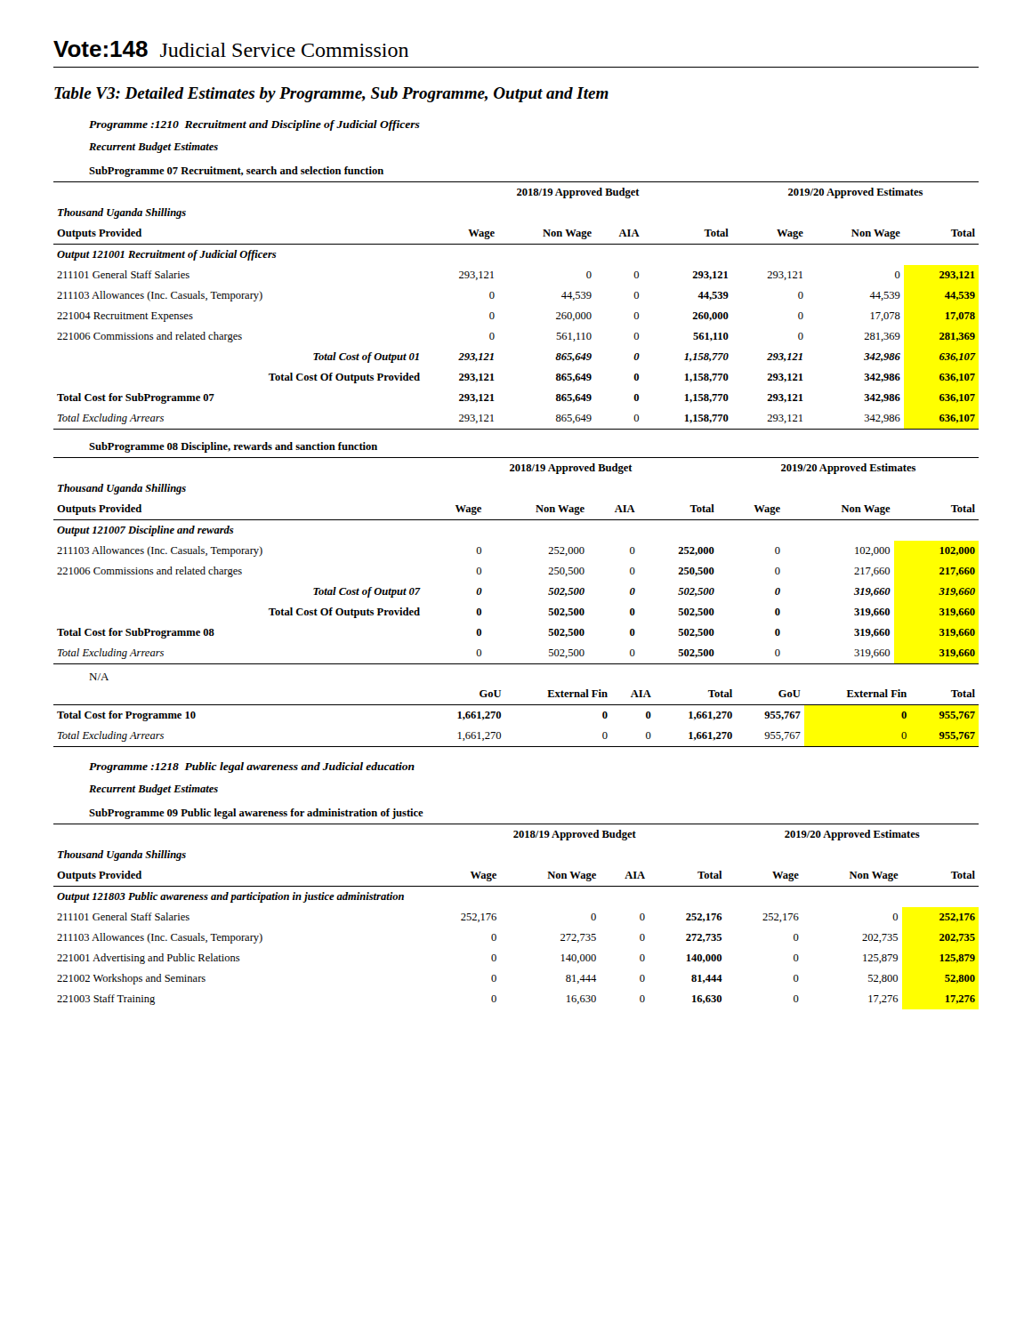Vote:148 Judicial Service Commission
Table V3: Detailed Estimates by Programme, Sub Programme, Output and Item
Programme :1210 Recruitment and Discipline of Judicial Officers
Recurrent Budget Estimates
SubProgramme 07 Recruitment, search and selection function
| | 2018/19 Approved Budget | 2019/20 Approved Estimates |
| --- | --- | --- |
| Thousand Uganda Shillings | | | | | | | |
| Outputs Provided | Wage | Non Wage | AIA | Total | Wage | Non Wage | Total |
| Output 121001 Recruitment of Judicial Officers |
| 211101 General Staff Salaries | 293,121 | 0 | 0 | 293,121 | 293,121 | 0 | 293,121 |
| 211103 Allowances (Inc. Casuals, Temporary) | 0 | 44,539 | 0 | 44,539 | 0 | 44,539 | 44,539 |
| 221004 Recruitment Expenses | 0 | 260,000 | 0 | 260,000 | 0 | 17,078 | 17,078 |
| 221006 Commissions and related charges | 0 | 561,110 | 0 | 561,110 | 0 | 281,369 | 281,369 |
| Total Cost of Output 01 | 293,121 | 865,649 | 0 | 1,158,770 | 293,121 | 342,986 | 636,107 |
| Total Cost Of Outputs Provided | 293,121 | 865,649 | 0 | 1,158,770 | 293,121 | 342,986 | 636,107 |
| Total Cost for SubProgramme 07 | 293,121 | 865,649 | 0 | 1,158,770 | 293,121 | 342,986 | 636,107 |
| Total Excluding Arrears | 293,121 | 865,649 | 0 | 1,158,770 | 293,121 | 342,986 | 636,107 |
SubProgramme 08 Discipline, rewards and sanction function
| | 2018/19 Approved Budget | 2019/20 Approved Estimates |
| --- | --- | --- |
| Thousand Uganda Shillings | | | | | | | |
| Outputs Provided | Wage | Non Wage | AIA | Total | Wage | Non Wage | Total |
| Output 121007 Discipline and rewards |
| 211103 Allowances (Inc. Casuals, Temporary) | 0 | 252,000 | 0 | 252,000 | 0 | 102,000 | 102,000 |
| 221006 Commissions and related charges | 0 | 250,500 | 0 | 250,500 | 0 | 217,660 | 217,660 |
| Total Cost of Output 07 | 0 | 502,500 | 0 | 502,500 | 0 | 319,660 | 319,660 |
| Total Cost Of Outputs Provided | 0 | 502,500 | 0 | 502,500 | 0 | 319,660 | 319,660 |
| Total Cost for SubProgramme 08 | 0 | 502,500 | 0 | 502,500 | 0 | 319,660 | 319,660 |
| Total Excluding Arrears | 0 | 502,500 | 0 | 502,500 | 0 | 319,660 | 319,660 |
N/A
| | GoU | External Fin | AIA | Total | GoU | External Fin | Total |
| --- | --- | --- | --- | --- | --- | --- | --- |
| Total Cost for Programme 10 | 1,661,270 | 0 | 0 | 1,661,270 | 955,767 | 0 | 955,767 |
| Total Excluding Arrears | 1,661,270 | 0 | 0 | 1,661,270 | 955,767 | 0 | 955,767 |
Programme :1218 Public legal awareness and Judicial education
Recurrent Budget Estimates
SubProgramme 09 Public legal awareness for administration of justice
| | 2018/19 Approved Budget | 2019/20 Approved Estimates |
| --- | --- | --- |
| Thousand Uganda Shillings | | | | | | | |
| Outputs Provided | Wage | Non Wage | AIA | Total | Wage | Non Wage | Total |
| Output 121803 Public awareness and participation in justice administration |
| 211101 General Staff Salaries | 252,176 | 0 | 0 | 252,176 | 252,176 | 0 | 252,176 |
| 211103 Allowances (Inc. Casuals, Temporary) | 0 | 272,735 | 0 | 272,735 | 0 | 202,735 | 202,735 |
| 221001 Advertising and Public Relations | 0 | 140,000 | 0 | 140,000 | 0 | 125,879 | 125,879 |
| 221002 Workshops and Seminars | 0 | 81,444 | 0 | 81,444 | 0 | 52,800 | 52,800 |
| 221003 Staff Training | 0 | 16,630 | 0 | 16,630 | 0 | 17,276 | 17,276 |